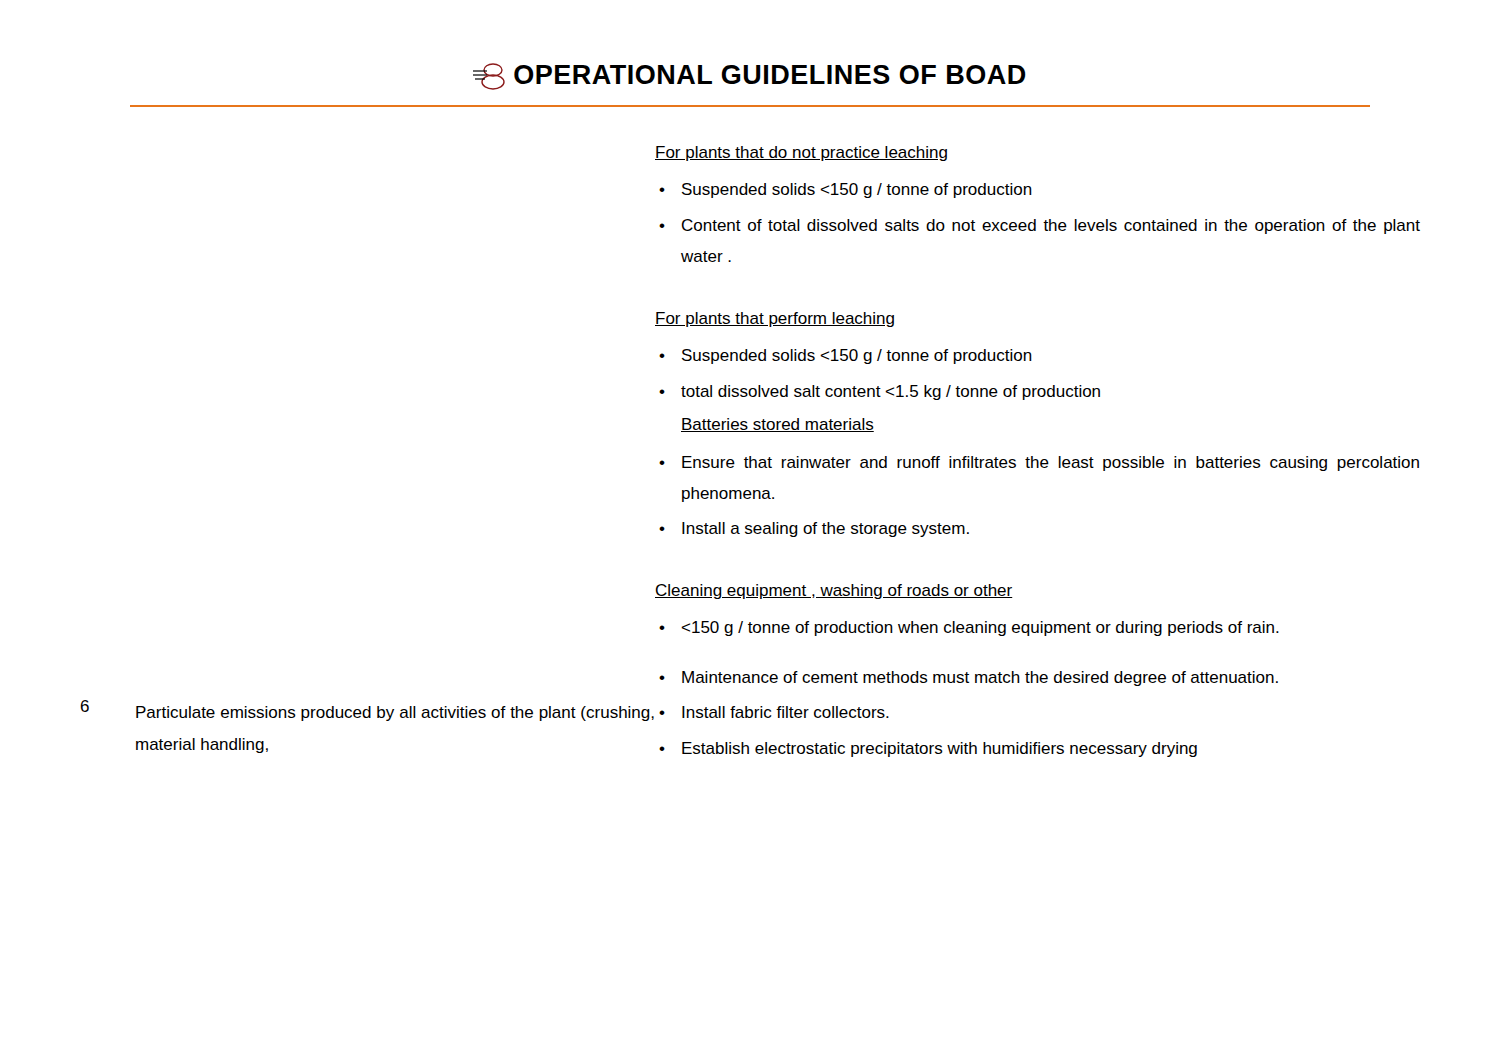OPERATIONAL GUIDELINES OF BOAD
| | | For plants that do not practice leaching Suspended solids <150 g / tonne of production Content of total dissolved salts do not exceed the levels contained in the operation of the plant water . For plants that perform leaching Suspended solids <150 g / tonne of production total dissolved salt content <1.5 kg / tonne of production Batteries stored materials Ensure that rainwater and runoff infiltrates the least possible in batteries causing percolation phenomena. Install a sealing of the storage system. Cleaning equipment , washing of roads or other <150 g / tonne of production when cleaning equipment or during periods of rain. Maintenance of cement methods must match the desired degree of attenuation. |
| 6 | Particulate emissions produced by all activities of the plant (crushing, material handling, | Install fabric filter collectors. Establish electrostatic precipitators with humidifiers necessary drying |